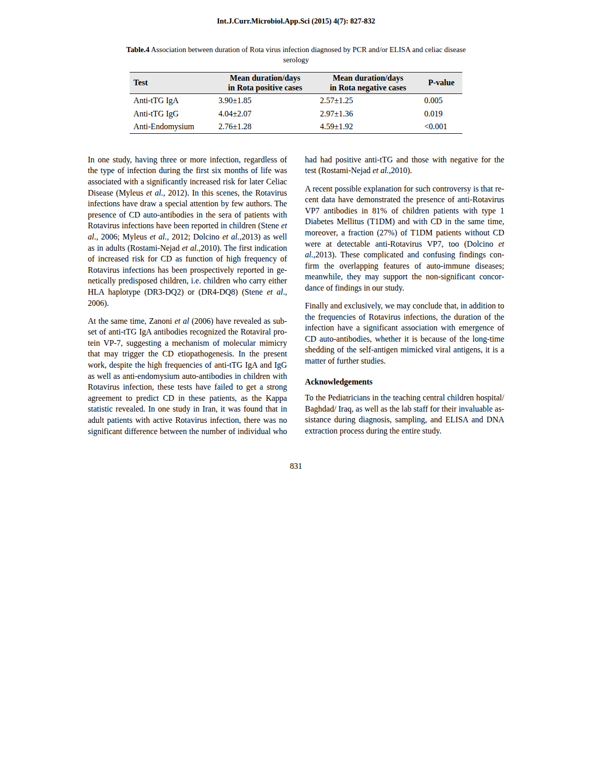Int.J.Curr.Microbiol.App.Sci (2015) 4(7): 827-832
Table.4 Association between duration of Rota virus infection diagnosed by PCR and/or ELISA and celiac disease serology
| Test | Mean duration/days in Rota positive cases | Mean duration/days in Rota negative cases | P-value |
| --- | --- | --- | --- |
| Anti-tTG IgA | 3.90±1.85 | 2.57±1.25 | 0.005 |
| Anti-tTG IgG | 4.04±2.07 | 2.97±1.36 | 0.019 |
| Anti-Endomysium | 2.76±1.28 | 4.59±1.92 | <0.001 |
In one study, having three or more infection, regardless of the type of infection during the first six months of life was associated with a significantly increased risk for later Celiac Disease (Myleus et al., 2012). In this scenes, the Rotavirus infections have draw a special attention by few authors. The presence of CD auto-antibodies in the sera of patients with Rotavirus infections have been reported in children (Stene et al., 2006; Myleus et al., 2012; Dolcino et al., 2013) as well as in adults (Rostami-Nejad et al., 2010). The first indication of increased risk for CD as function of high frequency of Rotavirus infections has been prospectively reported in genetically predisposed children, i.e. children who carry either HLA haplotype (DR3-DQ2) or (DR4-DQ8) (Stene et al., 2006).
At the same time, Zanoni et al (2006) have revealed as subset of anti-tTG IgA antibodies recognized the Rotaviral protein VP-7, suggesting a mechanism of molecular mimicry that may trigger the CD etiopathogenesis. In the present work, despite the high frequencies of anti-tTG IgA and IgG as well as anti-endomysium auto-antibodies in children with Rotavirus infection, these tests have failed to get a strong agreement to predict CD in these patients, as the Kappa statistic revealed. In one study in Iran, it was found that in adult patients with active Rotavirus infection, there was no significant difference between the number of individual who had had positive anti-tTG and those with negative for the test (Rostami-Nejad et al., 2010).
A recent possible explanation for such controversy is that recent data have demonstrated the presence of anti-Rotavirus VP7 antibodies in 81% of children patients with type 1 Diabetes Mellitus (T1DM) and with CD in the same time, moreover, a fraction (27%) of T1DM patients without CD were at detectable anti-Rotavirus VP7, too (Dolcino et al., 2013). These complicated and confusing findings confirm the overlapping features of auto-immune diseases; meanwhile, they may support the non-significant concordance of findings in our study.
Finally and exclusively, we may conclude that, in addition to the frequencies of Rotavirus infections, the duration of the infection have a significant association with emergence of CD auto-antibodies, whether it is because of the long-time shedding of the self-antigen mimicked viral antigens, it is a matter of further studies.
Acknowledgements
To the Pediatricians in the teaching central children hospital/ Baghdad/ Iraq, as well as the lab staff for their invaluable assistance during diagnosis, sampling, and ELISA and DNA extraction process during the entire study.
831